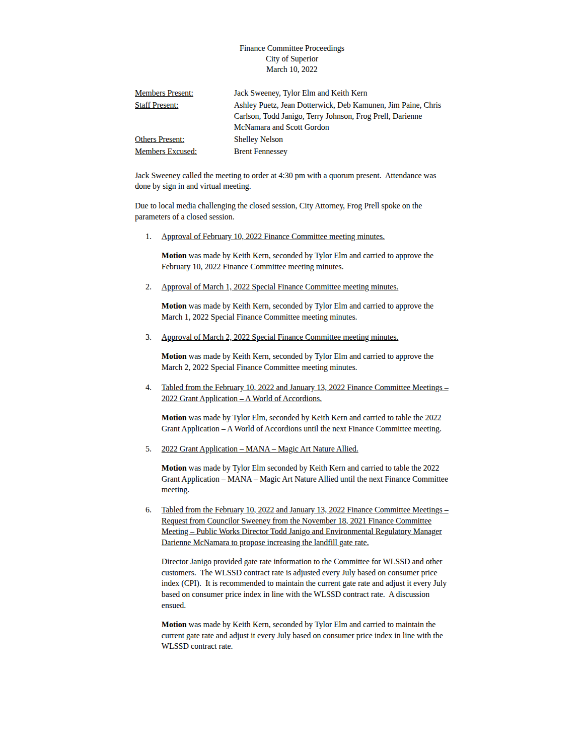Finance Committee Proceedings
City of Superior
March 10, 2022
| Members Present: | Jack Sweeney, Tylor Elm and Keith Kern |
| Staff Present: | Ashley Puetz, Jean Dotterwick, Deb Kamunen, Jim Paine, Chris Carlson, Todd Janigo, Terry Johnson, Frog Prell, Darienne McNamara and Scott Gordon |
| Others Present: | Shelley Nelson |
| Members Excused: | Brent Fennessey |
Jack Sweeney called the meeting to order at 4:30 pm with a quorum present. Attendance was done by sign in and virtual meeting.
Due to local media challenging the closed session, City Attorney, Frog Prell spoke on the parameters of a closed session.
Approval of February 10, 2022 Finance Committee meeting minutes.
Motion was made by Keith Kern, seconded by Tylor Elm and carried to approve the February 10, 2022 Finance Committee meeting minutes.
Approval of March 1, 2022 Special Finance Committee meeting minutes.
Motion was made by Keith Kern, seconded by Tylor Elm and carried to approve the March 1, 2022 Special Finance Committee meeting minutes.
Approval of March 2, 2022 Special Finance Committee meeting minutes.
Motion was made by Keith Kern, seconded by Tylor Elm and carried to approve the March 2, 2022 Special Finance Committee meeting minutes.
Tabled from the February 10, 2022 and January 13, 2022 Finance Committee Meetings – 2022 Grant Application – A World of Accordions.
Motion was made by Tylor Elm, seconded by Keith Kern and carried to table the 2022 Grant Application – A World of Accordions until the next Finance Committee meeting.
2022 Grant Application – MANA – Magic Art Nature Allied.
Motion was made by Tylor Elm seconded by Keith Kern and carried to table the 2022 Grant Application – MANA – Magic Art Nature Allied until the next Finance Committee meeting.
Tabled from the February 10, 2022 and January 13, 2022 Finance Committee Meetings – Request from Councilor Sweeney from the November 18, 2021 Finance Committee Meeting – Public Works Director Todd Janigo and Environmental Regulatory Manager Darienne McNamara to propose increasing the landfill gate rate.
Director Janigo provided gate rate information to the Committee for WLSSD and other customers. The WLSSD contract rate is adjusted every July based on consumer price index (CPI). It is recommended to maintain the current gate rate and adjust it every July based on consumer price index in line with the WLSSD contract rate. A discussion ensued.
Motion was made by Keith Kern, seconded by Tylor Elm and carried to maintain the current gate rate and adjust it every July based on consumer price index in line with the WLSSD contract rate.